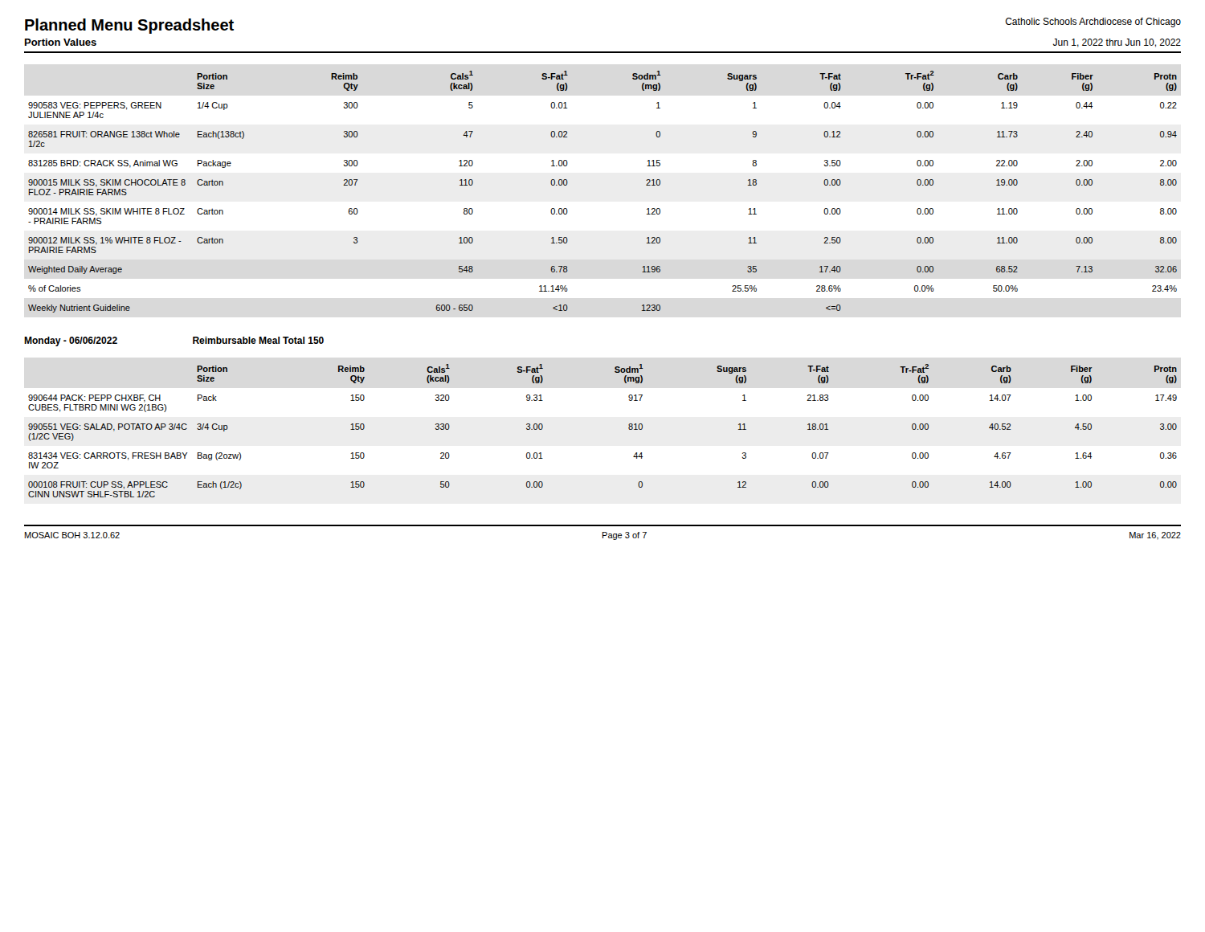Planned Menu Spreadsheet
Catholic Schools Archdiocese of Chicago
Portion Values
Jun 1, 2022 thru Jun 10, 2022
| | Portion Size | Reimb Qty | Cals 1 (kcal) | S-Fat 1 (g) | Sodm 1 (mg) | Sugars (g) | T-Fat (g) | Tr-Fat 2 (g) | Carb (g) | Fiber (g) | Protn (g) |
| --- | --- | --- | --- | --- | --- | --- | --- | --- | --- | --- | --- |
| 990583 VEG: PEPPERS, GREEN JULIENNE AP 1/4c | 1/4 Cup | 300 | 5 | 0.01 | 1 | 1 | 0.04 | 0.00 | 1.19 | 0.44 | 0.22 |
| 826581 FRUIT: ORANGE 138ct Whole 1/2c | Each(138ct) | 300 | 47 | 0.02 | 0 | 9 | 0.12 | 0.00 | 11.73 | 2.40 | 0.94 |
| 831285 BRD: CRACK SS, Animal WG | Package | 300 | 120 | 1.00 | 115 | 8 | 3.50 | 0.00 | 22.00 | 2.00 | 2.00 |
| 900015 MILK SS, SKIM CHOCOLATE 8 FLOZ - PRAIRIE FARMS | Carton | 207 | 110 | 0.00 | 210 | 18 | 0.00 | 0.00 | 19.00 | 0.00 | 8.00 |
| 900014 MILK SS, SKIM WHITE 8 FLOZ - PRAIRIE FARMS | Carton | 60 | 80 | 0.00 | 120 | 11 | 0.00 | 0.00 | 11.00 | 0.00 | 8.00 |
| 900012 MILK SS, 1% WHITE 8 FLOZ - PRAIRIE FARMS | Carton | 3 | 100 | 1.50 | 120 | 11 | 2.50 | 0.00 | 11.00 | 0.00 | 8.00 |
| Weighted Daily Average | | | 548 | 6.78 | 1196 | 35 | 17.40 | 0.00 | 68.52 | 7.13 | 32.06 |
| % of Calories | | | | 11.14% | | 25.5% | 28.6% | 0.0% | 50.0% | | 23.4% |
| Weekly Nutrient Guideline | | | 600 - 650 | <10 | 1230 | | <=0 | | | | |
Monday - 06/06/2022 Reimbursable Meal Total 150
| | Portion Size | Reimb Qty | Cals 1 (kcal) | S-Fat 1 (g) | Sodm 1 (mg) | Sugars (g) | T-Fat (g) | Tr-Fat 2 (g) | Carb (g) | Fiber (g) | Protn (g) |
| --- | --- | --- | --- | --- | --- | --- | --- | --- | --- | --- | --- |
| 990644 PACK: PEPP CHXBF, CH CUBES, FLTBRD MINI WG 2(1BG) | Pack | 150 | 320 | 9.31 | 917 | 1 | 21.83 | 0.00 | 14.07 | 1.00 | 17.49 |
| 990551 VEG: SALAD, POTATO AP 3/4C (1/2C VEG) | 3/4 Cup | 150 | 330 | 3.00 | 810 | 11 | 18.01 | 0.00 | 40.52 | 4.50 | 3.00 |
| 831434 VEG: CARROTS, FRESH BABY IW 2OZ | Bag (2ozw) | 150 | 20 | 0.01 | 44 | 3 | 0.07 | 0.00 | 4.67 | 1.64 | 0.36 |
| 000108 FRUIT: CUP SS, APPLESC CINN UNSWT SHLF-STBL 1/2C | Each (1/2c) | 150 | 50 | 0.00 | 0 | 12 | 0.00 | 0.00 | 14.00 | 1.00 | 0.00 |
MOSAIC BOH 3.12.0.62
Page 3 of 7
Mar 16, 2022